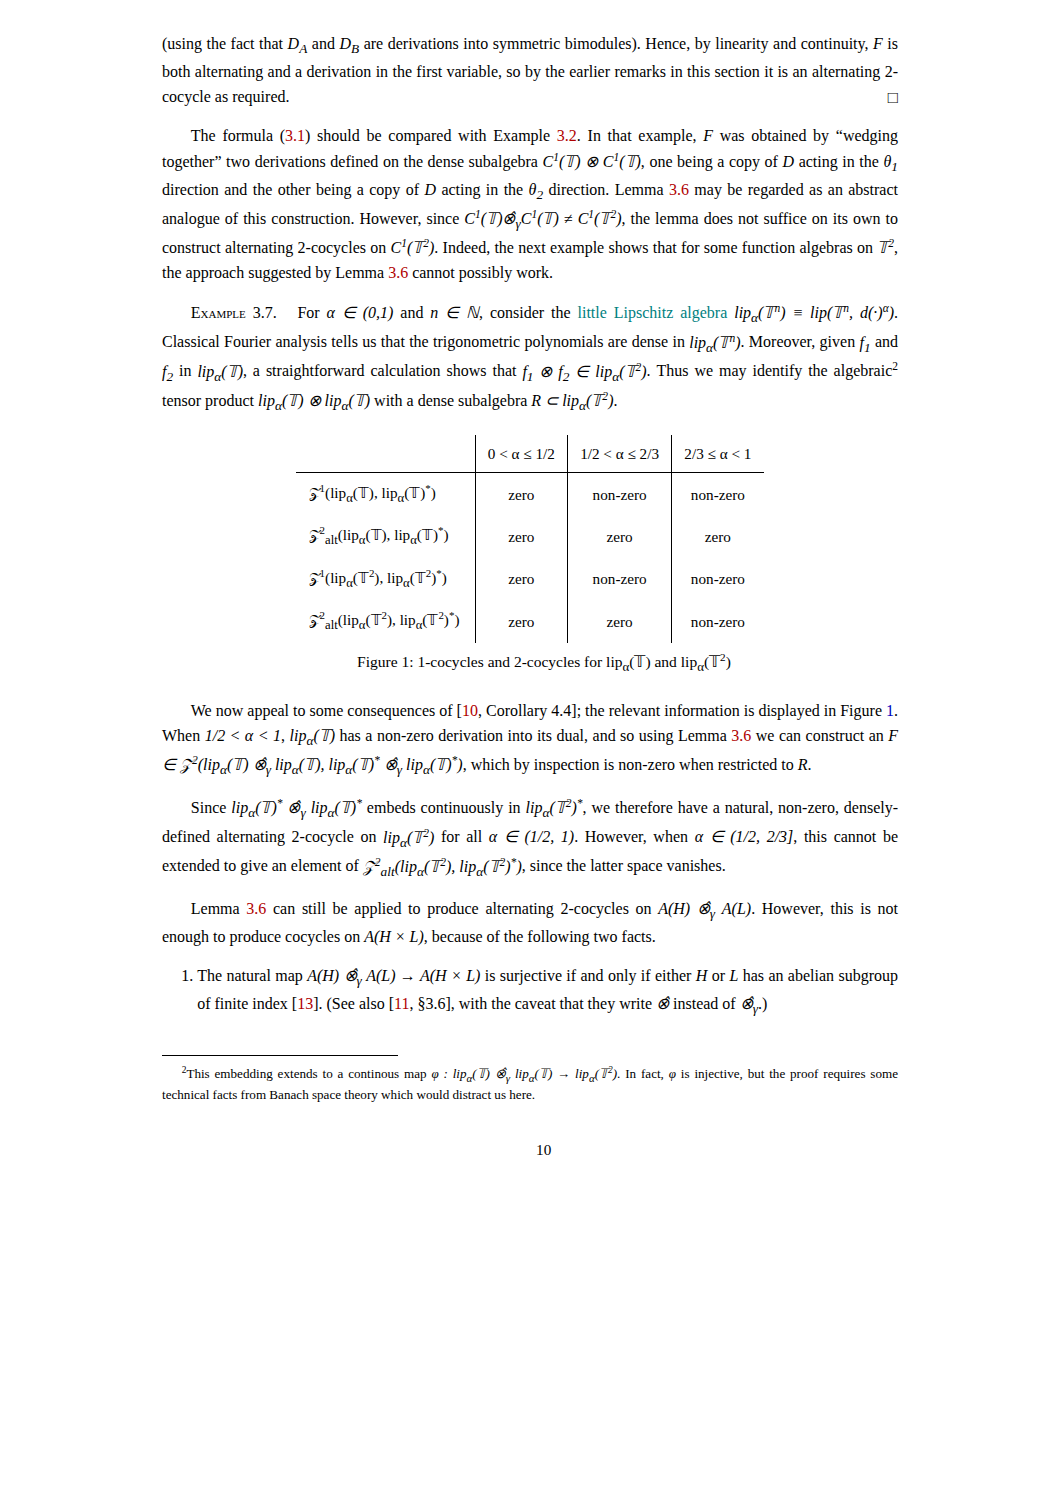(using the fact that DA and DB are derivations into symmetric bimodules). Hence, by linearity and continuity, F is both alternating and a derivation in the first variable, so by the earlier remarks in this section it is an alternating 2-cocycle as required. □
The formula (3.1) should be compared with Example 3.2. In that example, F was obtained by “wedging together” two derivations defined on the dense subalgebra C1(𝕋) ⊗ C1(𝕋), one being a copy of D acting in the θ1 direction and the other being a copy of D acting in the θ2 direction. Lemma 3.6 may be regarded as an abstract analogue of this construction. However, since C1(𝕋)⊗̂γC1(𝕋) ≠ C1(𝕋2), the lemma does not suffice on its own to construct alternating 2-cocycles on C1(𝕋2). Indeed, the next example shows that for some function algebras on 𝕋2, the approach suggested by Lemma 3.6 cannot possibly work.
Example 3.7. For α ∈ (0,1) and n ∈ ℕ, consider the little Lipschitz algebra lipα(𝕋n) ≡ lip(𝕋n, d(·)α). Classical Fourier analysis tells us that the trigonometric polynomials are dense in lipα(𝕋n). Moreover, given f1 and f2 in lipα(𝕋), a straightforward calculation shows that f1 ⊗ f2 ∈ lipα(𝕋2). Thus we may identify the algebraic2 tensor product lipα(𝕋) ⊗ lipα(𝕋) with a dense subalgebra R ⊂ lipα(𝕋2).
| | 0 < α ≤ 1/2 | 1/2 < α ≤ 2/3 | 2/3 ≤ α < 1 |
| 𝒵 1 (lip α (𝕋), lip α (𝕋) * ) | zero | non-zero | non-zero |
| 𝒵 2 alt (lip α (𝕋), lip α (𝕋) * ) | zero | zero | zero |
| 𝒵 1 (lip α (𝕋 2 ), lip α (𝕋 2 ) * ) | zero | non-zero | non-zero |
| 𝒵 2 alt (lip α (𝕋 2 ), lip α (𝕋 2 ) * ) | zero | zero | non-zero |
Figure 1: 1-cocycles and 2-cocycles for lipα(𝕋) and lipα(𝕋2)
We now appeal to some consequences of [10, Corollary 4.4]; the relevant information is displayed in Figure 1. When 1/2 < α < 1, lipα(𝕋) has a non-zero derivation into its dual, and so using Lemma 3.6 we can construct an F ∈ 𝒵2(lipα(𝕋) ⊗̂γ lipα(𝕋), lipα(𝕋)* ⊗̂γ lipα(𝕋)*), which by inspection is non-zero when restricted to R.
Since lipα(𝕋)* ⊗̂γ lipα(𝕋)* embeds continuously in lipα(𝕋2)*, we therefore have a natural, non-zero, densely-defined alternating 2-cocycle on lipα(𝕋2) for all α ∈ (1/2, 1). However, when α ∈ (1/2, 2/3], this cannot be extended to give an element of 𝒵2alt(lipα(𝕋2), lipα(𝕋2)*), since the latter space vanishes.
Lemma 3.6 can still be applied to produce alternating 2-cocycles on A(H) ⊗̂γ A(L). However, this is not enough to produce cocycles on A(H × L), because of the following two facts.
The natural map A(H) ⊗̂γ A(L) → A(H × L) is surjective if and only if either H or L has an abelian subgroup of finite index [13]. (See also [11, §3.6], with the caveat that they write ⊗̂ instead of ⊗̂γ.)
2This embedding extends to a continous map φ : lipα(𝕋) ⊗̂γ lipα(𝕋) → lipα(𝕋2). In fact, φ is injective, but the proof requires some technical facts from Banach space theory which would distract us here.
10